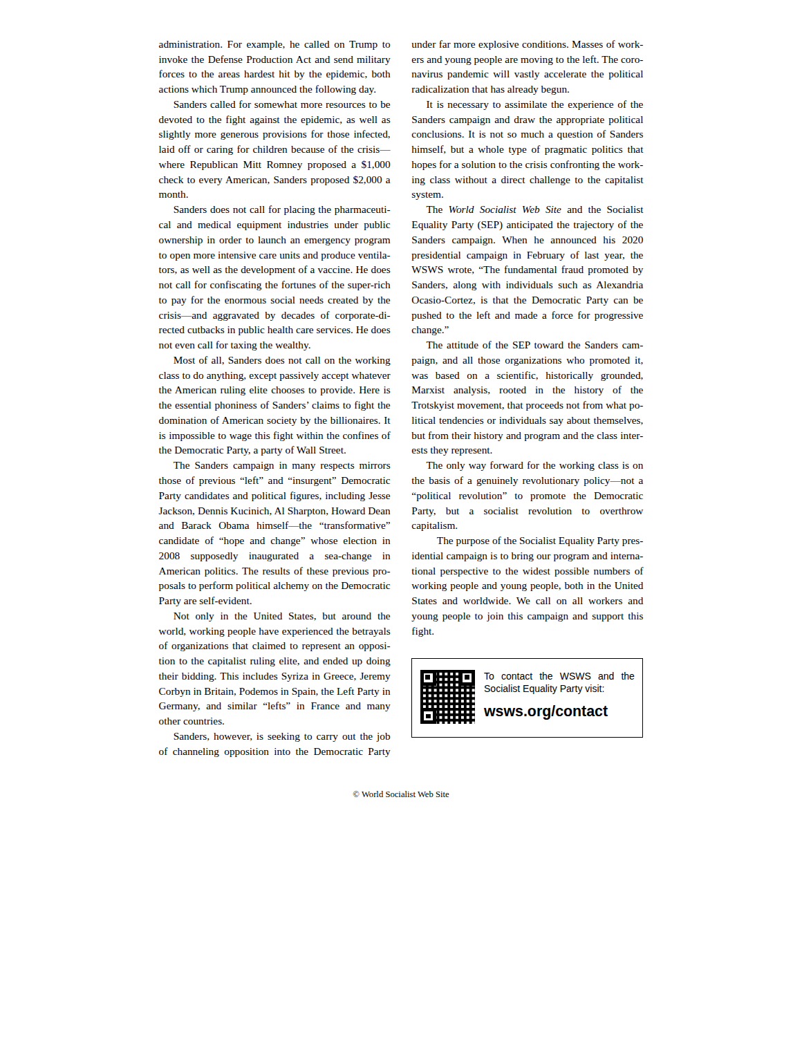administration. For example, he called on Trump to invoke the Defense Production Act and send military forces to the areas hardest hit by the epidemic, both actions which Trump announced the following day.
Sanders called for somewhat more resources to be devoted to the fight against the epidemic, as well as slightly more generous provisions for those infected, laid off or caring for children because of the crisis—where Republican Mitt Romney proposed a $1,000 check to every American, Sanders proposed $2,000 a month.
Sanders does not call for placing the pharmaceutical and medical equipment industries under public ownership in order to launch an emergency program to open more intensive care units and produce ventilators, as well as the development of a vaccine. He does not call for confiscating the fortunes of the super-rich to pay for the enormous social needs created by the crisis—and aggravated by decades of corporate-directed cutbacks in public health care services. He does not even call for taxing the wealthy.
Most of all, Sanders does not call on the working class to do anything, except passively accept whatever the American ruling elite chooses to provide. Here is the essential phoniness of Sanders’ claims to fight the domination of American society by the billionaires. It is impossible to wage this fight within the confines of the Democratic Party, a party of Wall Street.
The Sanders campaign in many respects mirrors those of previous “left” and “insurgent” Democratic Party candidates and political figures, including Jesse Jackson, Dennis Kucinich, Al Sharpton, Howard Dean and Barack Obama himself—the “transformative” candidate of “hope and change” whose election in 2008 supposedly inaugurated a sea-change in American politics. The results of these previous proposals to perform political alchemy on the Democratic Party are self-evident.
Not only in the United States, but around the world, working people have experienced the betrayals of organizations that claimed to represent an opposition to the capitalist ruling elite, and ended up doing their bidding. This includes Syriza in Greece, Jeremy Corbyn in Britain, Podemos in Spain, the Left Party in Germany, and similar “lefts” in France and many other countries.
Sanders, however, is seeking to carry out the job of channeling opposition into the Democratic Party under far more explosive conditions. Masses of workers and young people are moving to the left. The coronavirus pandemic will vastly accelerate the political radicalization that has already begun.
It is necessary to assimilate the experience of the Sanders campaign and draw the appropriate political conclusions. It is not so much a question of Sanders himself, but a whole type of pragmatic politics that hopes for a solution to the crisis confronting the working class without a direct challenge to the capitalist system.
The World Socialist Web Site and the Socialist Equality Party (SEP) anticipated the trajectory of the Sanders campaign. When he announced his 2020 presidential campaign in February of last year, the WSWS wrote, “The fundamental fraud promoted by Sanders, along with individuals such as Alexandria Ocasio-Cortez, is that the Democratic Party can be pushed to the left and made a force for progressive change.”
The attitude of the SEP toward the Sanders campaign, and all those organizations who promoted it, was based on a scientific, historically grounded, Marxist analysis, rooted in the history of the Trotskyist movement, that proceeds not from what political tendencies or individuals say about themselves, but from their history and program and the class interests they represent.
The only way forward for the working class is on the basis of a genuinely revolutionary policy—not a “political revolution” to promote the Democratic Party, but a socialist revolution to overthrow capitalism.
The purpose of the Socialist Equality Party presidential campaign is to bring our program and international perspective to the widest possible numbers of working people and young people, both in the United States and worldwide. We call on all workers and young people to join this campaign and support this fight.
To contact the WSWS and the Socialist Equality Party visit: wsws.org/contact
© World Socialist Web Site